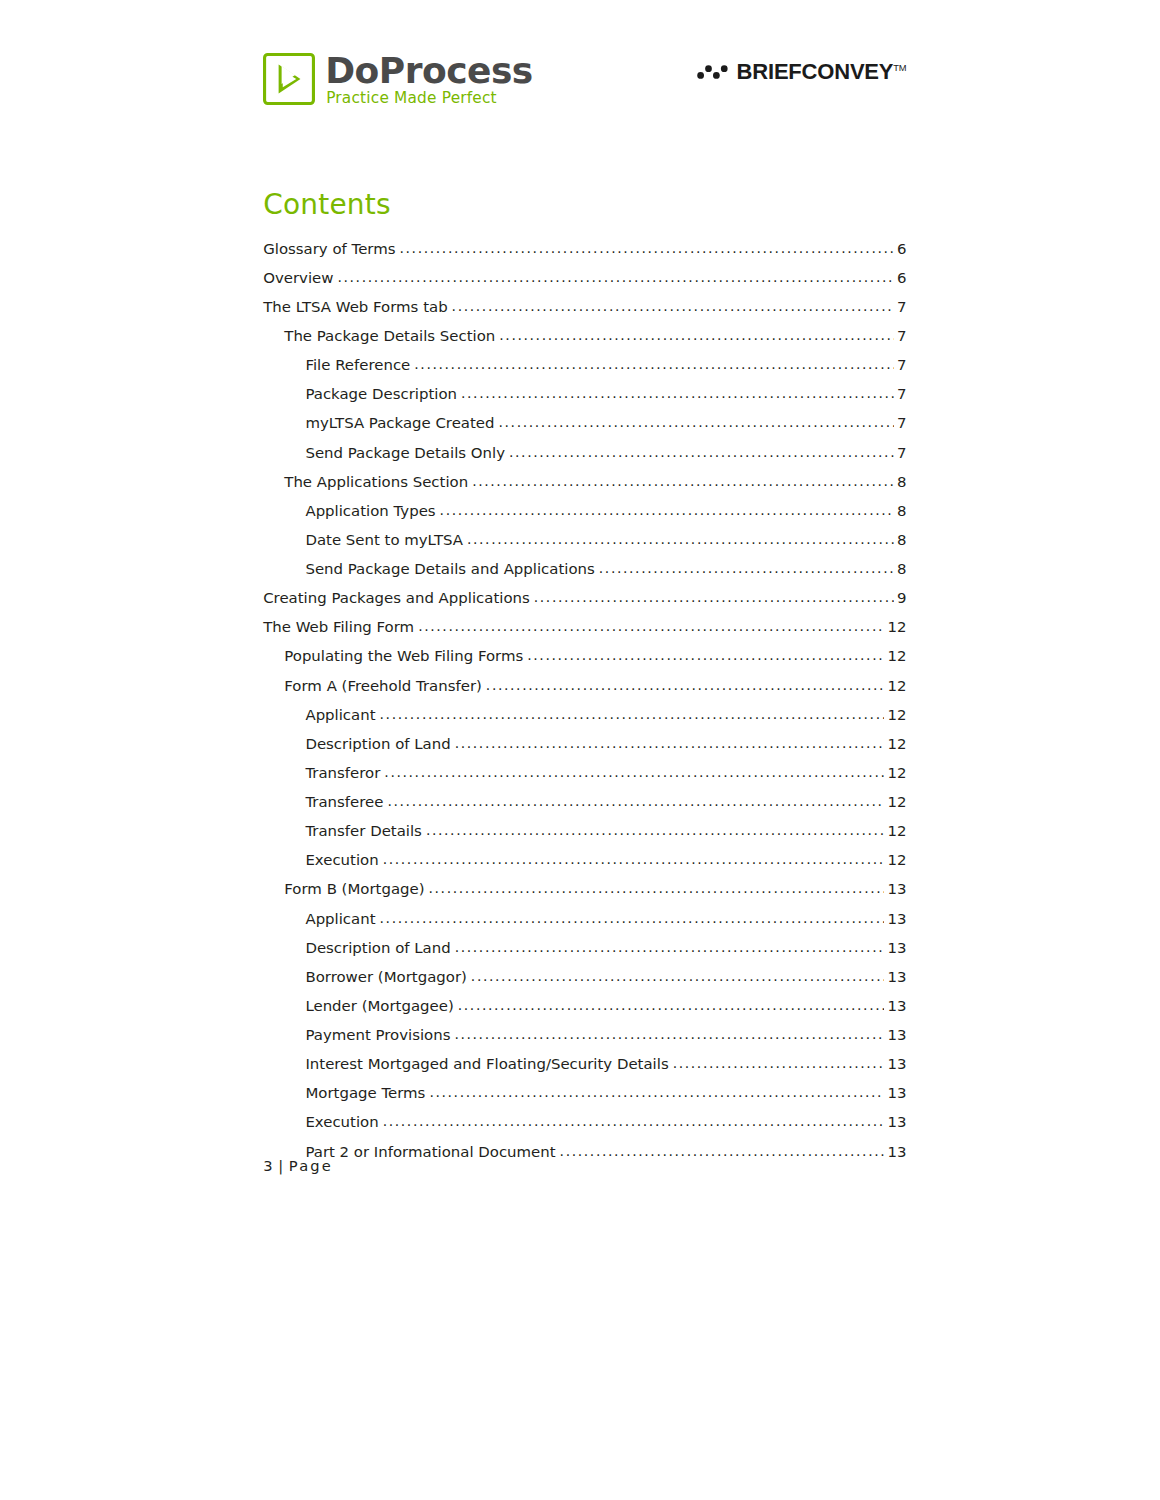DoProcess
Practice Made Perfect
BRIEF CONVEY TM
Contents
Glossary of Terms.................................................................................................. 6
Overview.............................................................................................................. 6
The LTSA Web Forms tab....................................................................................... 7
The Package Details Section................................................................................. 7
File Reference................................................................................................. 7
Package Description....................................................................................... 7
myLTSA Package Created.............................................................................. 7
Send Package Details Only............................................................................. 7
The Applications Section..................................................................................... 8
Application Types............................................................................................. 8
Date Sent to myLTSA..................................................................................... 8
Send Package Details and Applications.............................................................. 8
Creating Packages and Applications.......................................................................... 9
The Web Filing Form............................................................................................. 12
Populating the Web Filing Forms......................................................................... 12
Form A (Freehold Transfer)............................................................................... 12
Applicant....................................................................................................... 12
Description of Land....................................................................................... 12
Transferor................................................................................................. 12
Transferee................................................................................................ 12
Transfer Details........................................................................................... 12
Execution................................................................................................. 12
Form B (Mortgage)........................................................................................... 13
Applicant....................................................................................................... 13
Description of Land....................................................................................... 13
Borrower (Mortgagor)................................................................................... 13
Lender (Mortgagee)..................................................................................... 13
Payment Provisions....................................................................................... 13
Interest Mortgaged and Floating/Security Details................................................ 13
Mortgage Terms.......................................................................................... 13
Execution................................................................................................. 13
Part 2 or Informational Document..................................................................... 13
3 | Page